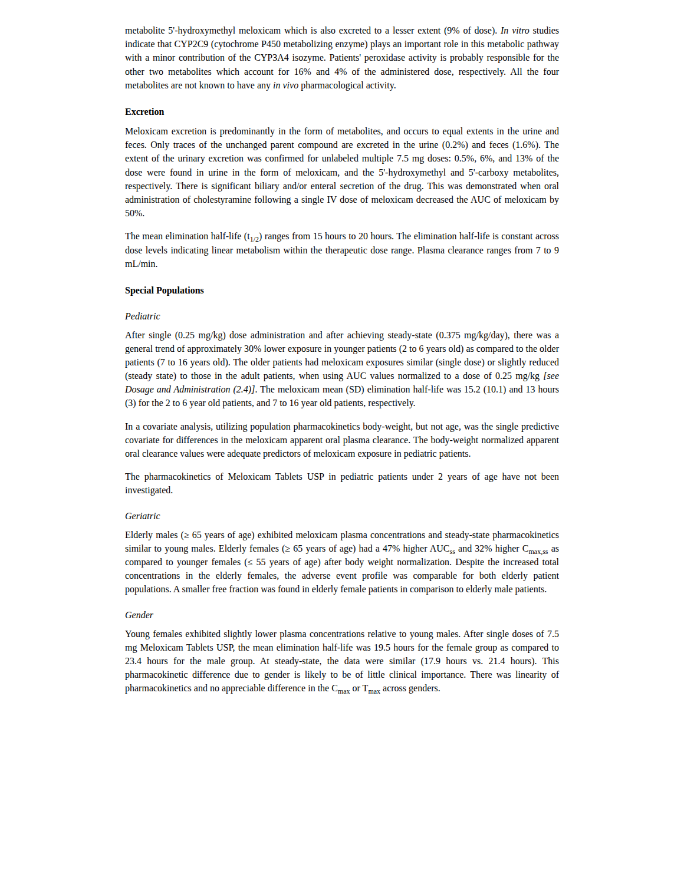metabolite 5'-hydroxymethyl meloxicam which is also excreted to a lesser extent (9% of dose). In vitro studies indicate that CYP2C9 (cytochrome P450 metabolizing enzyme) plays an important role in this metabolic pathway with a minor contribution of the CYP3A4 isozyme. Patients' peroxidase activity is probably responsible for the other two metabolites which account for 16% and 4% of the administered dose, respectively. All the four metabolites are not known to have any in vivo pharmacological activity.
Excretion
Meloxicam excretion is predominantly in the form of metabolites, and occurs to equal extents in the urine and feces. Only traces of the unchanged parent compound are excreted in the urine (0.2%) and feces (1.6%). The extent of the urinary excretion was confirmed for unlabeled multiple 7.5 mg doses: 0.5%, 6%, and 13% of the dose were found in urine in the form of meloxicam, and the 5'-hydroxymethyl and 5'-carboxy metabolites, respectively. There is significant biliary and/or enteral secretion of the drug. This was demonstrated when oral administration of cholestyramine following a single IV dose of meloxicam decreased the AUC of meloxicam by 50%.
The mean elimination half-life (t1/2) ranges from 15 hours to 20 hours. The elimination half-life is constant across dose levels indicating linear metabolism within the therapeutic dose range. Plasma clearance ranges from 7 to 9 mL/min.
Special Populations
Pediatric
After single (0.25 mg/kg) dose administration and after achieving steady-state (0.375 mg/kg/day), there was a general trend of approximately 30% lower exposure in younger patients (2 to 6 years old) as compared to the older patients (7 to 16 years old). The older patients had meloxicam exposures similar (single dose) or slightly reduced (steady state) to those in the adult patients, when using AUC values normalized to a dose of 0.25 mg/kg [see Dosage and Administration (2.4)]. The meloxicam mean (SD) elimination half-life was 15.2 (10.1) and 13 hours (3) for the 2 to 6 year old patients, and 7 to 16 year old patients, respectively.
In a covariate analysis, utilizing population pharmacokinetics body-weight, but not age, was the single predictive covariate for differences in the meloxicam apparent oral plasma clearance. The body-weight normalized apparent oral clearance values were adequate predictors of meloxicam exposure in pediatric patients.
The pharmacokinetics of Meloxicam Tablets USP in pediatric patients under 2 years of age have not been investigated.
Geriatric
Elderly males (≥ 65 years of age) exhibited meloxicam plasma concentrations and steady-state pharmacokinetics similar to young males. Elderly females (≥ 65 years of age) had a 47% higher AUCss and 32% higher Cmax,ss as compared to younger females (≤ 55 years of age) after body weight normalization. Despite the increased total concentrations in the elderly females, the adverse event profile was comparable for both elderly patient populations. A smaller free fraction was found in elderly female patients in comparison to elderly male patients.
Gender
Young females exhibited slightly lower plasma concentrations relative to young males. After single doses of 7.5 mg Meloxicam Tablets USP, the mean elimination half-life was 19.5 hours for the female group as compared to 23.4 hours for the male group. At steady-state, the data were similar (17.9 hours vs. 21.4 hours). This pharmacokinetic difference due to gender is likely to be of little clinical importance. There was linearity of pharmacokinetics and no appreciable difference in the Cmax or Tmax across genders.